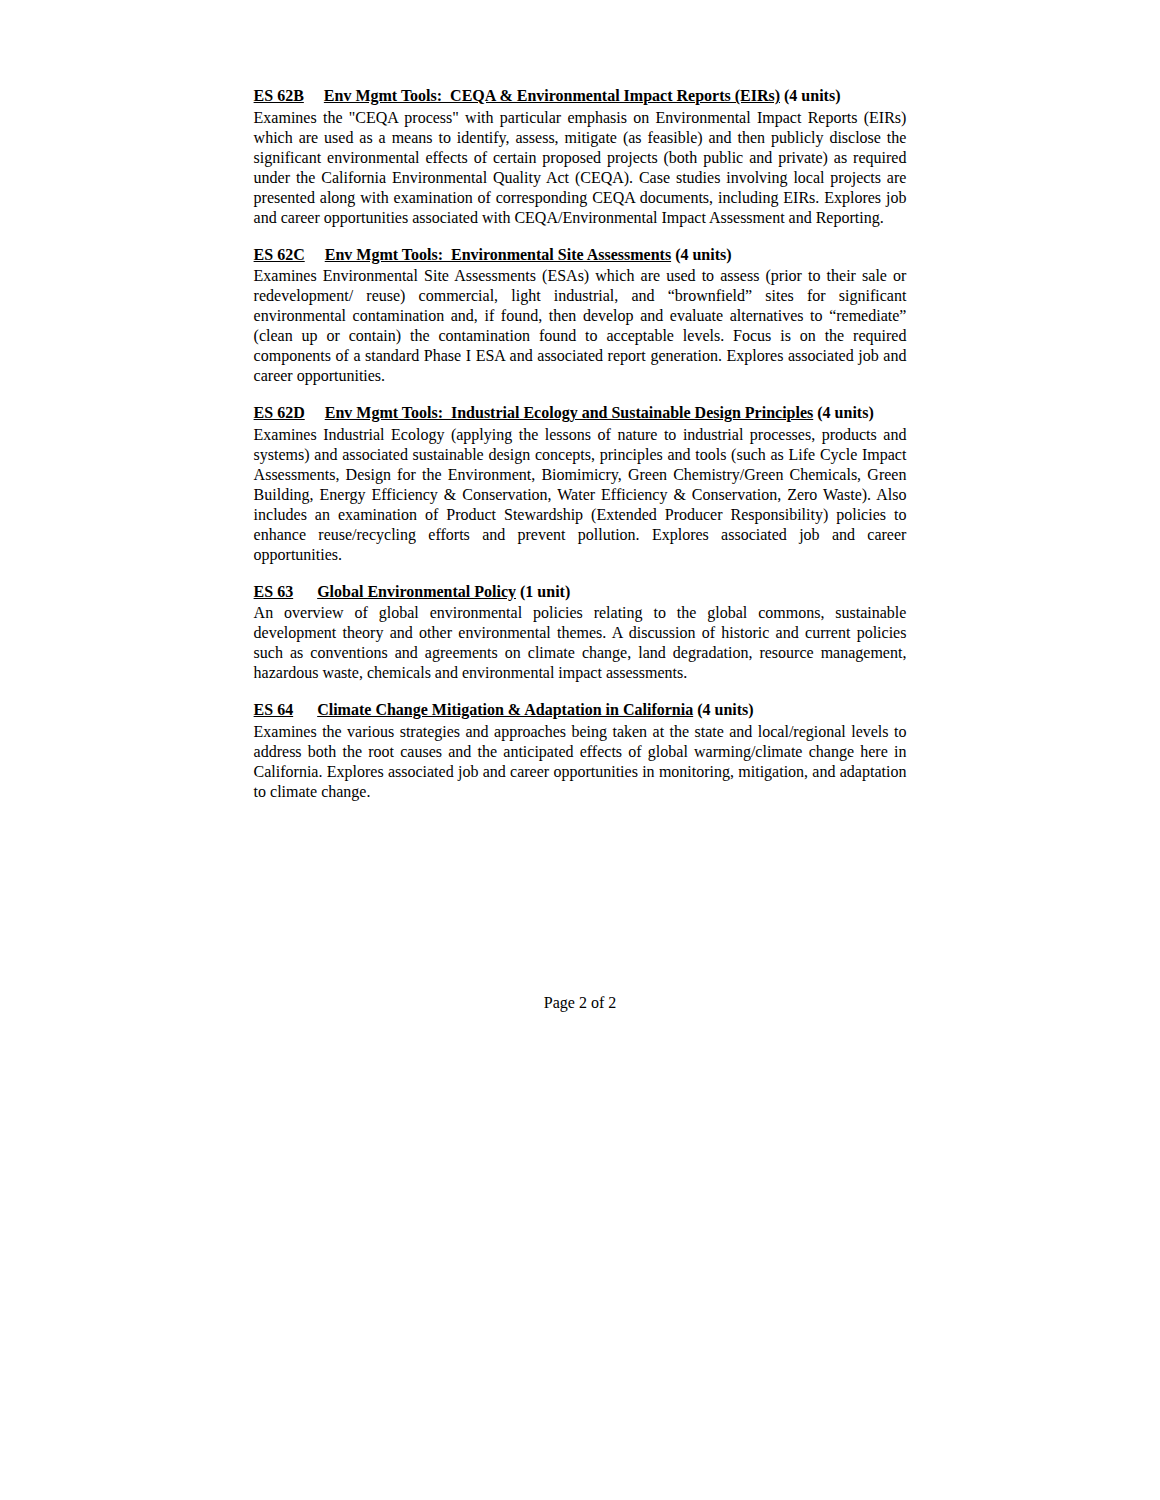ES 62B Env Mgmt Tools: CEQA & Environmental Impact Reports (EIRs) (4 units)
Examines the "CEQA process" with particular emphasis on Environmental Impact Reports (EIRs) which are used as a means to identify, assess, mitigate (as feasible) and then publicly disclose the significant environmental effects of certain proposed projects (both public and private) as required under the California Environmental Quality Act (CEQA). Case studies involving local projects are presented along with examination of corresponding CEQA documents, including EIRs. Explores job and career opportunities associated with CEQA/Environmental Impact Assessment and Reporting.
ES 62C Env Mgmt Tools: Environmental Site Assessments (4 units)
Examines Environmental Site Assessments (ESAs) which are used to assess (prior to their sale or redevelopment/ reuse) commercial, light industrial, and “brownfield” sites for significant environmental contamination and, if found, then develop and evaluate alternatives to “remediate” (clean up or contain) the contamination found to acceptable levels. Focus is on the required components of a standard Phase I ESA and associated report generation. Explores associated job and career opportunities.
ES 62D Env Mgmt Tools: Industrial Ecology and Sustainable Design Principles (4 units)
Examines Industrial Ecology (applying the lessons of nature to industrial processes, products and systems) and associated sustainable design concepts, principles and tools (such as Life Cycle Impact Assessments, Design for the Environment, Biomimicry, Green Chemistry/Green Chemicals, Green Building, Energy Efficiency & Conservation, Water Efficiency & Conservation, Zero Waste). Also includes an examination of Product Stewardship (Extended Producer Responsibility) policies to enhance reuse/recycling efforts and prevent pollution. Explores associated job and career opportunities.
ES 63 Global Environmental Policy (1 unit)
An overview of global environmental policies relating to the global commons, sustainable development theory and other environmental themes. A discussion of historic and current policies such as conventions and agreements on climate change, land degradation, resource management, hazardous waste, chemicals and environmental impact assessments.
ES 64 Climate Change Mitigation & Adaptation in California (4 units)
Examines the various strategies and approaches being taken at the state and local/regional levels to address both the root causes and the anticipated effects of global warming/climate change here in California. Explores associated job and career opportunities in monitoring, mitigation, and adaptation to climate change.
Page 2 of 2